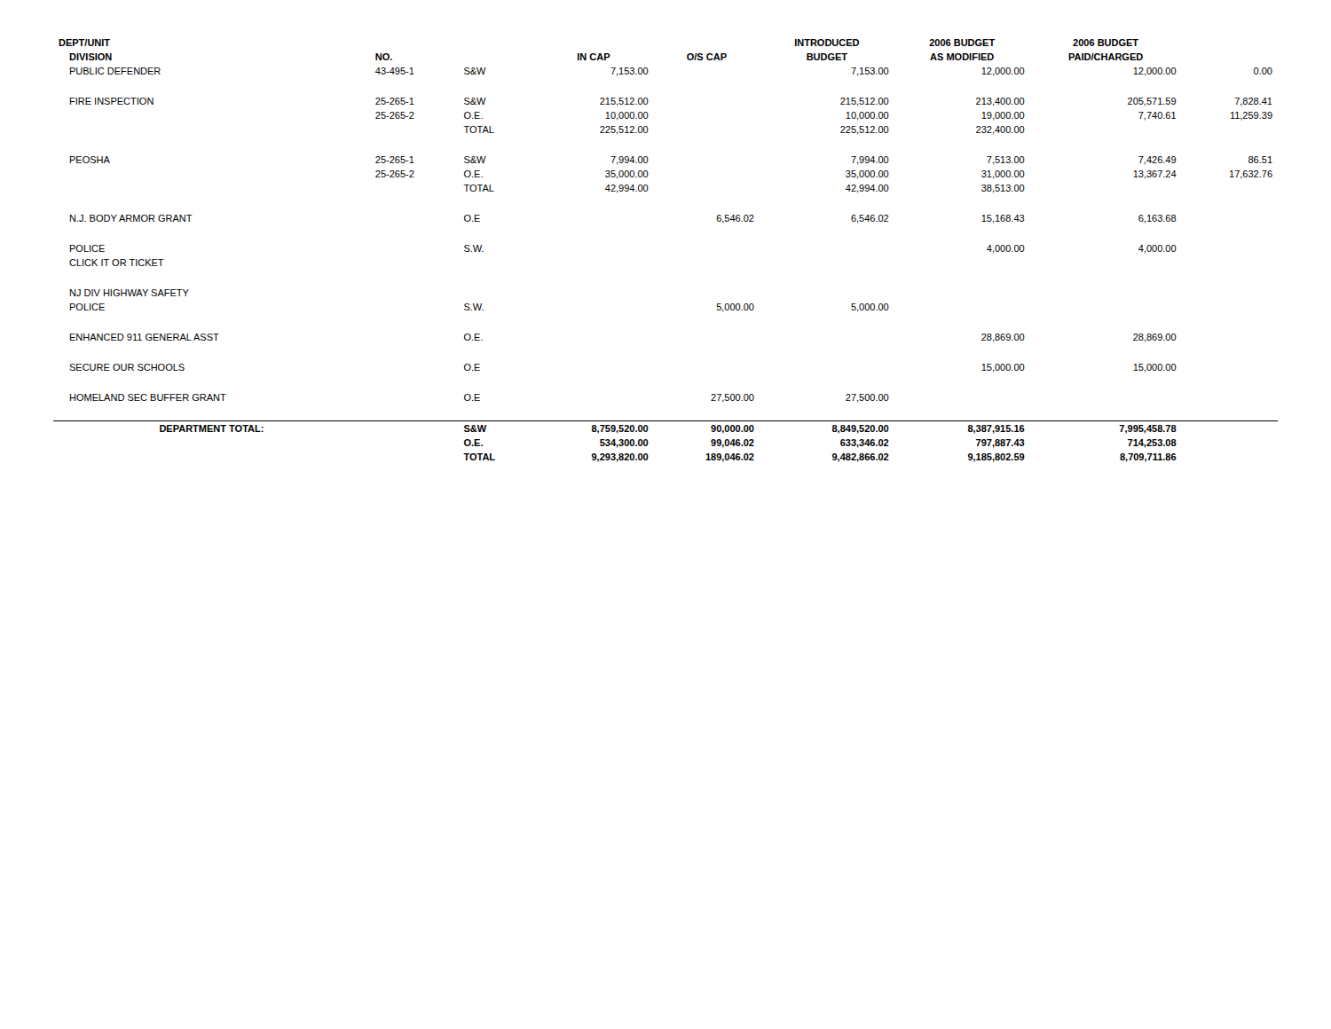| DEPT/UNIT | | | | | INTRODUCED | 2006 BUDGET | 2006 BUDGET | |
| --- | --- | --- | --- | --- | --- | --- | --- | --- |
| DIVISION | NO. | | IN CAP | O/S CAP | BUDGET | AS MODIFIED | PAID/CHARGED | |
| PUBLIC DEFENDER | 43-495-1 | S&W | 7,153.00 | | 7,153.00 | 12,000.00 | 12,000.00 | 0.00 |
| FIRE INSPECTION | 25-265-1 | S&W | 215,512.00 | | 215,512.00 | 213,400.00 | 205,571.59 | 7,828.41 |
| | 25-265-2 | O.E. | 10,000.00 | | 10,000.00 | 19,000.00 | 7,740.61 | 11,259.39 |
| | | TOTAL | 225,512.00 | | 225,512.00 | 232,400.00 | | |
| PEOSHA | 25-265-1 | S&W | 7,994.00 | | 7,994.00 | 7,513.00 | 7,426.49 | 86.51 |
| | 25-265-2 | O.E. | 35,000.00 | | 35,000.00 | 31,000.00 | 13,367.24 | 17,632.76 |
| | | TOTAL | 42,994.00 | | 42,994.00 | 38,513.00 | | |
| N.J. BODY ARMOR GRANT | | O.E | | 6,546.02 | 6,546.02 | 15,168.43 | 6,163.68 | |
| POLICE | | S.W. | | | | 4,000.00 | 4,000.00 | |
| CLICK IT OR TICKET | | | | | | | | |
| NJ DIV HIGHWAY SAFETY | | | | | | | | |
| POLICE | | S.W. | | 5,000.00 | 5,000.00 | | | |
| ENHANCED 911 GENERAL ASST | | O.E. | | | | 28,869.00 | 28,869.00 | |
| SECURE OUR SCHOOLS | | O.E | | | | 15,000.00 | 15,000.00 | |
| HOMELAND SEC BUFFER GRANT | | O.E | | 27,500.00 | 27,500.00 | | | |
| DEPARTMENT TOTAL: | | S&W | 8,759,520.00 | 90,000.00 | 8,849,520.00 | 8,387,915.16 | 7,995,458.78 | |
| | | O.E. | 534,300.00 | 99,046.02 | 633,346.02 | 797,887.43 | 714,253.08 | |
| | | TOTAL | 9,293,820.00 | 189,046.02 | 9,482,866.02 | 9,185,802.59 | 8,709,711.86 | |